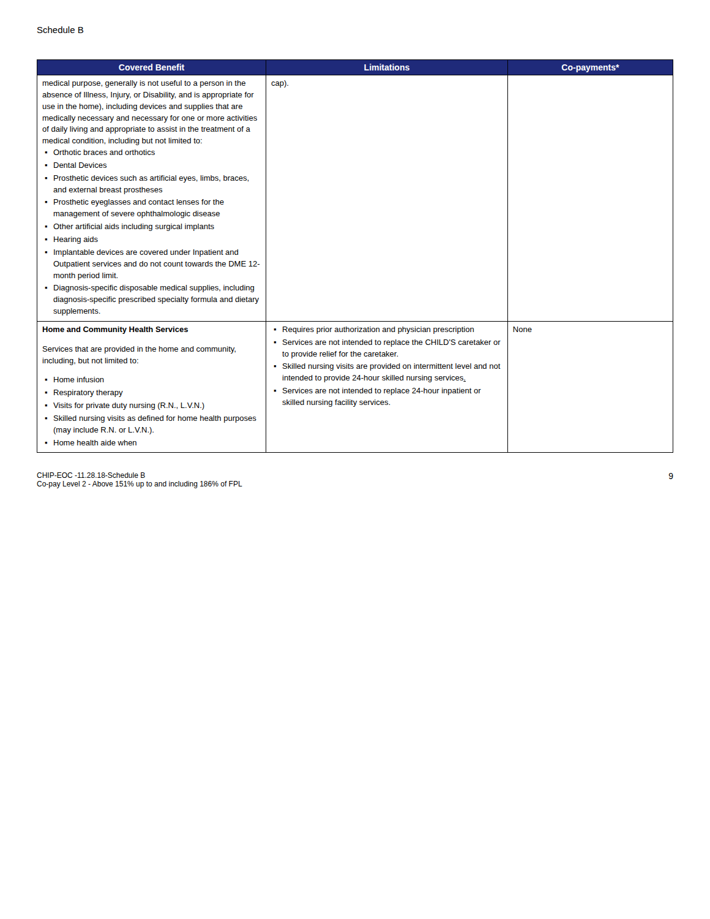Schedule B
| Covered Benefit | Limitations | Co-payments* |
| --- | --- | --- |
| medical purpose, generally is not useful to a person in the absence of Illness, Injury, or Disability, and is appropriate for use in the home), including devices and supplies that are medically necessary and necessary for one or more activities of daily living and appropriate to assist in the treatment of a medical condition, including but not limited to: Orthotic braces and orthotics Dental Devices Prosthetic devices such as artificial eyes, limbs, braces, and external breast prostheses Prosthetic eyeglasses and contact lenses for the management of severe ophthalmologic disease Other artificial aids including surgical implants Hearing aids Implantable devices are covered under Inpatient and Outpatient services and do not count towards the DME 12-month period limit. Diagnosis-specific disposable medical supplies, including diagnosis-specific prescribed specialty formula and dietary supplements. | cap). | |
| Home and Community Health Services Services that are provided in the home and community, including, but not limited to: Home infusion Respiratory therapy Visits for private duty nursing (R.N., L.V.N.) Skilled nursing visits as defined for home health purposes (may include R.N. or L.V.N.). Home health aide when | Requires prior authorization and physician prescription Services are not intended to replace the CHILD'S caretaker or to provide relief for the caretaker. Skilled nursing visits are provided on intermittent level and not intended to provide 24-hour skilled nursing services . Services are not intended to replace 24-hour inpatient or skilled nursing facility services. | None |
CHIP-EOC -11.28.18-Schedule B
Co-pay Level 2 - Above 151% up to and including 186% of FPL 9